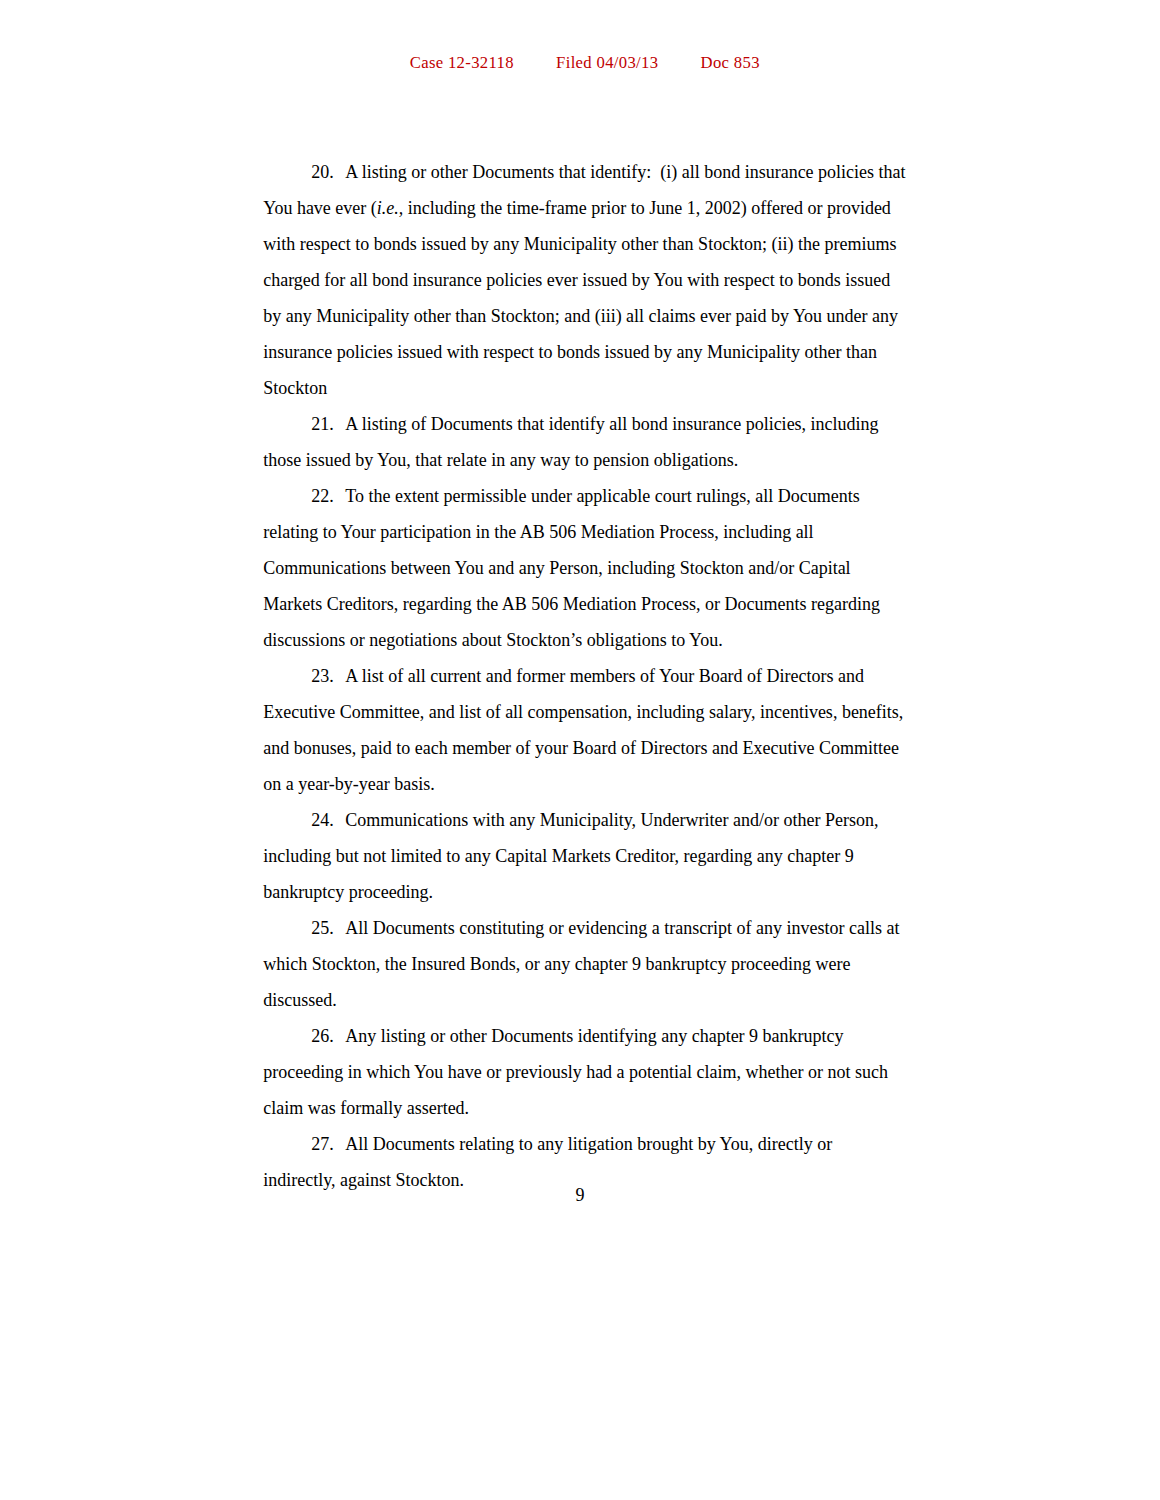Case 12-32118 Filed 04/03/13 Doc 853
20. A listing or other Documents that identify: (i) all bond insurance policies that You have ever (i.e., including the time-frame prior to June 1, 2002) offered or provided with respect to bonds issued by any Municipality other than Stockton; (ii) the premiums charged for all bond insurance policies ever issued by You with respect to bonds issued by any Municipality other than Stockton; and (iii) all claims ever paid by You under any insurance policies issued with respect to bonds issued by any Municipality other than Stockton
21. A listing of Documents that identify all bond insurance policies, including those issued by You, that relate in any way to pension obligations.
22. To the extent permissible under applicable court rulings, all Documents relating to Your participation in the AB 506 Mediation Process, including all Communications between You and any Person, including Stockton and/or Capital Markets Creditors, regarding the AB 506 Mediation Process, or Documents regarding discussions or negotiations about Stockton’s obligations to You.
23. A list of all current and former members of Your Board of Directors and Executive Committee, and list of all compensation, including salary, incentives, benefits, and bonuses, paid to each member of your Board of Directors and Executive Committee on a year-by-year basis.
24. Communications with any Municipality, Underwriter and/or other Person, including but not limited to any Capital Markets Creditor, regarding any chapter 9 bankruptcy proceeding.
25. All Documents constituting or evidencing a transcript of any investor calls at which Stockton, the Insured Bonds, or any chapter 9 bankruptcy proceeding were discussed.
26. Any listing or other Documents identifying any chapter 9 bankruptcy proceeding in which You have or previously had a potential claim, whether or not such claim was formally asserted.
27. All Documents relating to any litigation brought by You, directly or indirectly, against Stockton.
9